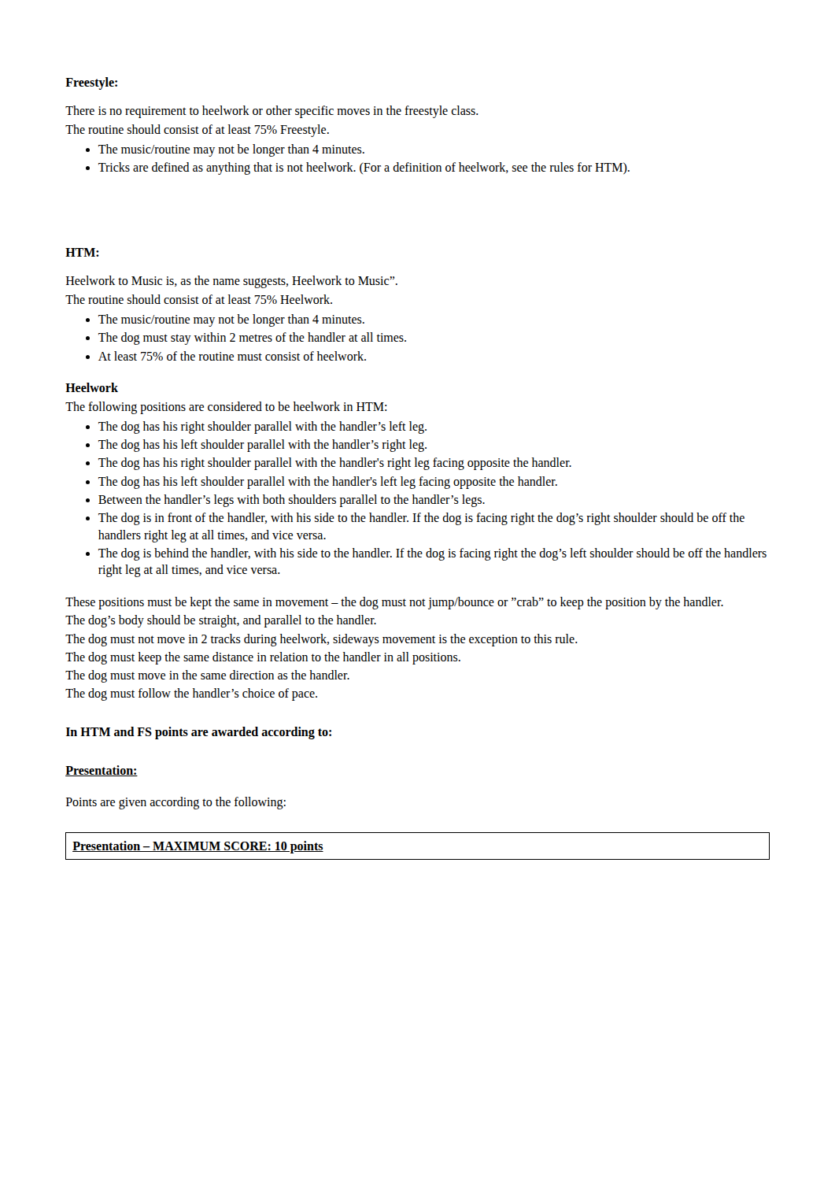Freestyle:
There is no requirement to heelwork or other specific moves in the freestyle class.
The routine should consist of at least 75% Freestyle.
The music/routine may not be longer than 4 minutes.
Tricks are defined as anything that is not heelwork. (For a definition of heelwork, see the rules for HTM).
HTM:
Heelwork to Music is, as the name suggests, Heelwork to Music”.
The routine should consist of at least 75% Heelwork.
The music/routine may not be longer than 4 minutes.
The dog must stay within 2 metres of the handler at all times.
At least 75% of the routine must consist of heelwork.
Heelwork
The following positions are considered to be heelwork in HTM:
The dog has his right shoulder parallel with the handler’s left leg.
The dog has his left shoulder parallel with the handler’s right leg.
The dog has his right shoulder parallel with the handler's right leg facing opposite the handler.
The dog has his left shoulder parallel with the handler's left leg facing opposite the handler.
Between the handler’s legs with both shoulders parallel to the handler’s legs.
The dog is in front of the handler, with his side to the handler. If the dog is facing right the dog’s right shoulder should be off the handlers right leg at all times, and vice versa.
The dog is behind the handler, with his side to the handler. If the dog is facing right the dog’s left shoulder should be off the handlers right leg at all times, and vice versa.
These positions must be kept the same in movement – the dog must not jump/bounce or ”crab” to keep the position by the handler.
The dog’s body should be straight, and parallel to the handler.
The dog must not move in 2 tracks during heelwork, sideways movement is the exception to this rule.
The dog must keep the same distance in relation to the handler in all positions.
The dog must move in the same direction as the handler.
The dog must follow the handler’s choice of pace.
In HTM and FS points are awarded according to:
Presentation:
Points are given according to the following:
Presentation – MAXIMUM SCORE: 10 points